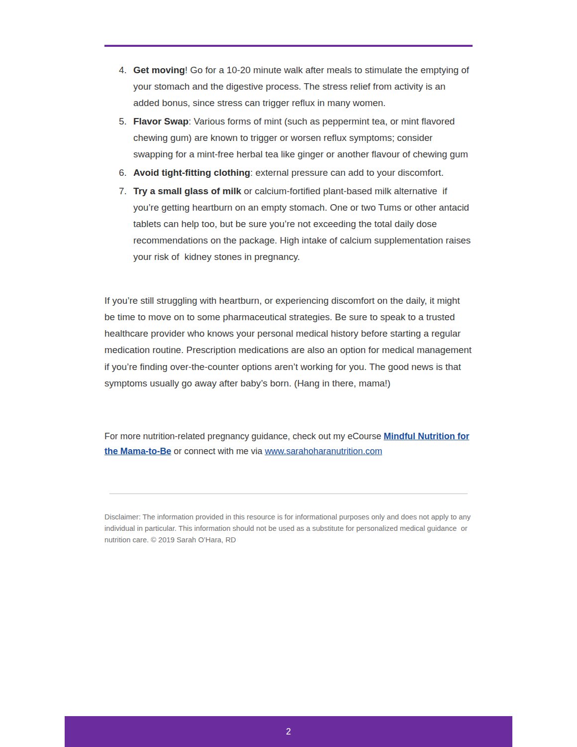Get moving! Go for a 10-20 minute walk after meals to stimulate the emptying of your stomach and the digestive process. The stress relief from activity is an added bonus, since stress can trigger reflux in many women.
Flavor Swap: Various forms of mint (such as peppermint tea, or mint flavored chewing gum) are known to trigger or worsen reflux symptoms; consider swapping for a mint-free herbal tea like ginger or another flavour of chewing gum
Avoid tight-fitting clothing: external pressure can add to your discomfort.
Try a small glass of milk or calcium-fortified plant-based milk alternative if you’re getting heartburn on an empty stomach. One or two Tums or other antacid tablets can help too, but be sure you’re not exceeding the total daily dose recommendations on the package. High intake of calcium supplementation raises your risk of kidney stones in pregnancy.
If you’re still struggling with heartburn, or experiencing discomfort on the daily, it might be time to move on to some pharmaceutical strategies. Be sure to speak to a trusted healthcare provider who knows your personal medical history before starting a regular medication routine. Prescription medications are also an option for medical management if you’re finding over-the-counter options aren’t working for you. The good news is that symptoms usually go away after baby’s born. (Hang in there, mama!)
For more nutrition-related pregnancy guidance, check out my eCourse Mindful Nutrition for the Mama-to-Be or connect with me via www.sarahoharanutrition.com
Disclaimer: The information provided in this resource is for informational purposes only and does not apply to any individual in particular. This information should not be used as a substitute for personalized medical guidance or nutrition care. © 2019 Sarah O’Hara, RD
2